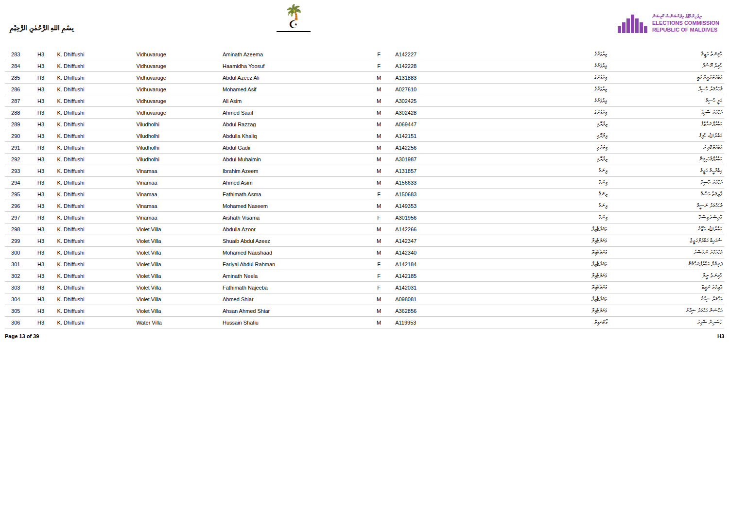بِسْمِ اللهِ الرَّحْمٰنِ الرَّحِيْمِ
🌴
☪
ދިވެހިރާއްޖޭގެ އިލެކްޝަންސް ކޮމިޝަން
ELECTIONS COMMISSION
REPUBLIC OF MALDIVES
| 283 | H3 | K. Dhiffushi | Vidhuvaruge | Aminath Azeema | F | A142227 | | ވިދުވަރުގެ | އާމިނަތު އަޒީމާ |
| 284 | H3 | K. Dhiffushi | Vidhuvaruge | Haamidha Yoosuf | F | A142228 | | ވިދުވަރުގެ | ހާމިދާ ޔޫސުފް |
| 285 | H3 | K. Dhiffushi | Vidhuvaruge | Abdul Azeez Ali | M | A131883 | | ވިދުވަރުގެ | ޢަބްދުލްޢަޒީޒް ޢަލީ |
| 286 | H3 | K. Dhiffushi | Vidhuvaruge | Mohamed Asif | M | A027610 | | ވިދުވަރުގެ | މުޙައްމަދު އާސިފް |
| 287 | H3 | K. Dhiffushi | Vidhuvaruge | Ali Asim | M | A302425 | | ވިދުވަރުގެ | ޢަލީ އާސިމް |
| 288 | H3 | K. Dhiffushi | Vidhuvaruge | Ahmed Saaif | M | A302428 | | ވިދުވަރުގެ | އަޙްމަދު ސާއިފް |
| 289 | H3 | K. Dhiffushi | Viludholhi | Abdul Razzag | M | A069447 | | ވިލުދޮޅި | ޢަބްދުލްރައްޒާޤް |
| 290 | H3 | K. Dhiffushi | Viludholhi | Abdulla Khaliq | M | A142151 | | ވިލުދޮޅި | ޢަބްދުﷲ ޚާލިޤް |
| 291 | H3 | K. Dhiffushi | Viludholhi | Abdul Gadir | M | A142256 | | ވިލުދޮޅި | ޢަބްދުލްޤާދިރު |
| 292 | H3 | K. Dhiffushi | Viludholhi | Abdul Muhaimin | M | A301987 | | ވިލުދޮޅި | ޢަބްދުލްމުހައިމިން |
| 293 | H3 | K. Dhiffushi | Vinamaa | Ibrahim Azeem | M | A131857 | | ވިނަމާ | އިބްރާހީމް އަޒީމް |
| 294 | H3 | K. Dhiffushi | Vinamaa | Ahmed Asim | M | A156633 | | ވިނަމާ | އަޙްމަދު އާސިމް |
| 295 | H3 | K. Dhiffushi | Vinamaa | Fathimath Asma | F | A150683 | | ވިނަމާ | ފާޠިމަތު އަސްމާ |
| 296 | H3 | K. Dhiffushi | Vinamaa | Mohamed Naseem | M | A149353 | | ވިނަމާ | މުޙައްމަދު ނަސީމް |
| 297 | H3 | K. Dhiffushi | Vinamaa | Aishath Visama | F | A301956 | | ވިނަމާ | ޢާއިޝަތު ވިސާމާ |
| 298 | H3 | K. Dhiffushi | Violet Villa | Abdulla Azoor | M | A142266 | | ވަޔަލެޓްވިލާ | ޢަބްދުﷲ އަޒޫރު |
| 299 | H3 | K. Dhiffushi | Violet Villa | Shuaib Abdul Azeez | M | A142347 | | ވަޔަލެޓްވިލާ | ޝުޢައިބް ޢަބްދުލްޢަޒީޒް |
| 300 | H3 | K. Dhiffushi | Violet Villa | Mohamed Naushaad | M | A142340 | | ވަޔަލެޓްވިލާ | މުޙައްމަދު ނައުޝާދު |
| 301 | H3 | K. Dhiffushi | Violet Villa | Fariyal Abdul Rahman | F | A142184 | | ވަޔަލެޓްވިލާ | ފަރިޔާލް ޢަބްދުލްރަޙްމާން |
| 302 | H3 | K. Dhiffushi | Violet Villa | Aminath Neela | F | A142185 | | ވަޔަލެޓްވިލާ | އާމިނަތު ނީލާ |
| 303 | H3 | K. Dhiffushi | Violet Villa | Fathimath Najeeba | F | A142031 | | ވަޔަލެޓްވިލާ | ފާޠިމަތު ނަޖީބާ |
| 304 | H3 | K. Dhiffushi | Violet Villa | Ahmed Shiar | M | A098081 | | ވަޔަލެޓްވިލާ | އަޙްމަދު ޝިޢާރު |
| 305 | H3 | K. Dhiffushi | Violet Villa | Ahsan Ahmed Shiar | M | A362856 | | ވަޔަލެޓްވިލާ | އަޙްސަން އަޙްމަދު ޝިޢާރު |
| 306 | H3 | K. Dhiffushi | Water Villa | Hussain Shafiu | M | A119953 | | ވޯޓަރވިލާ | ޙުސައިން ޝާފިޢު |
Page 13 of 39
H3